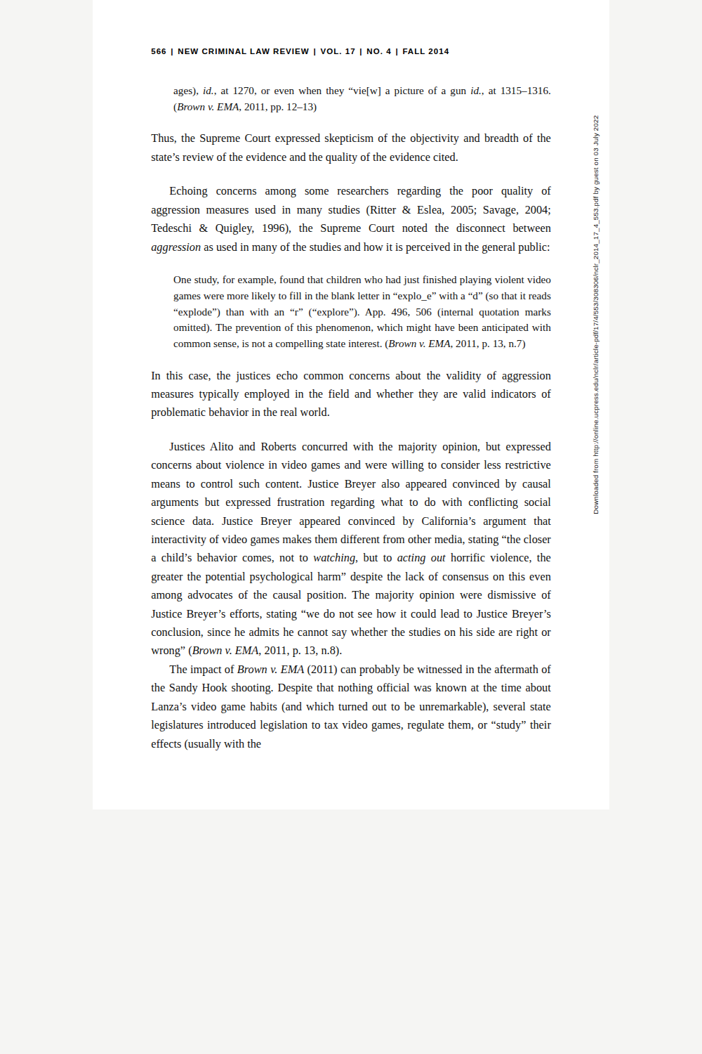566|New Criminal Law Review|Vol. 17|No. 4|Fall 2014
ages), id., at 1270, or even when they “vie[w] a picture of a gun id., at 1315–1316. (Brown v. EMA, 2011, pp. 12–13)
Thus, the Supreme Court expressed skepticism of the objectivity and breadth of the state’s review of the evidence and the quality of the evidence cited.
Echoing concerns among some researchers regarding the poor quality of aggression measures used in many studies (Ritter & Eslea, 2005; Savage, 2004; Tedeschi & Quigley, 1996), the Supreme Court noted the disconnect between aggression as used in many of the studies and how it is perceived in the general public:
One study, for example, found that children who had just finished playing violent video games were more likely to fill in the blank letter in “explo_e” with a “d” (so that it reads “explode”) than with an “r” (“explore”). App. 496, 506 (internal quotation marks omitted). The prevention of this phenomenon, which might have been anticipated with common sense, is not a compelling state interest. (Brown v. EMA, 2011, p. 13, n.7)
In this case, the justices echo common concerns about the validity of aggression measures typically employed in the field and whether they are valid indicators of problematic behavior in the real world.
Justices Alito and Roberts concurred with the majority opinion, but expressed concerns about violence in video games and were willing to consider less restrictive means to control such content. Justice Breyer also appeared convinced by causal arguments but expressed frustration regarding what to do with conflicting social science data. Justice Breyer appeared convinced by California’s argument that interactivity of video games makes them different from other media, stating “the closer a child’s behavior comes, not to watching, but to acting out horrific violence, the greater the potential psychological harm” despite the lack of consensus on this even among advocates of the causal position. The majority opinion were dismissive of Justice Breyer’s efforts, stating “we do not see how it could lead to Justice Breyer’s conclusion, since he admits he cannot say whether the studies on his side are right or wrong” (Brown v. EMA, 2011, p. 13, n.8).
The impact of Brown v. EMA (2011) can probably be witnessed in the aftermath of the Sandy Hook shooting. Despite that nothing official was known at the time about Lanza’s video game habits (and which turned out to be unremarkable), several state legislatures introduced legislation to tax video games, regulate them, or “study” their effects (usually with the
Downloaded from http://online.ucpress.edu/nclr/article-pdf/17/4/553/308306/nclr_2014_17_4_553.pdf by guest on 03 July 2022